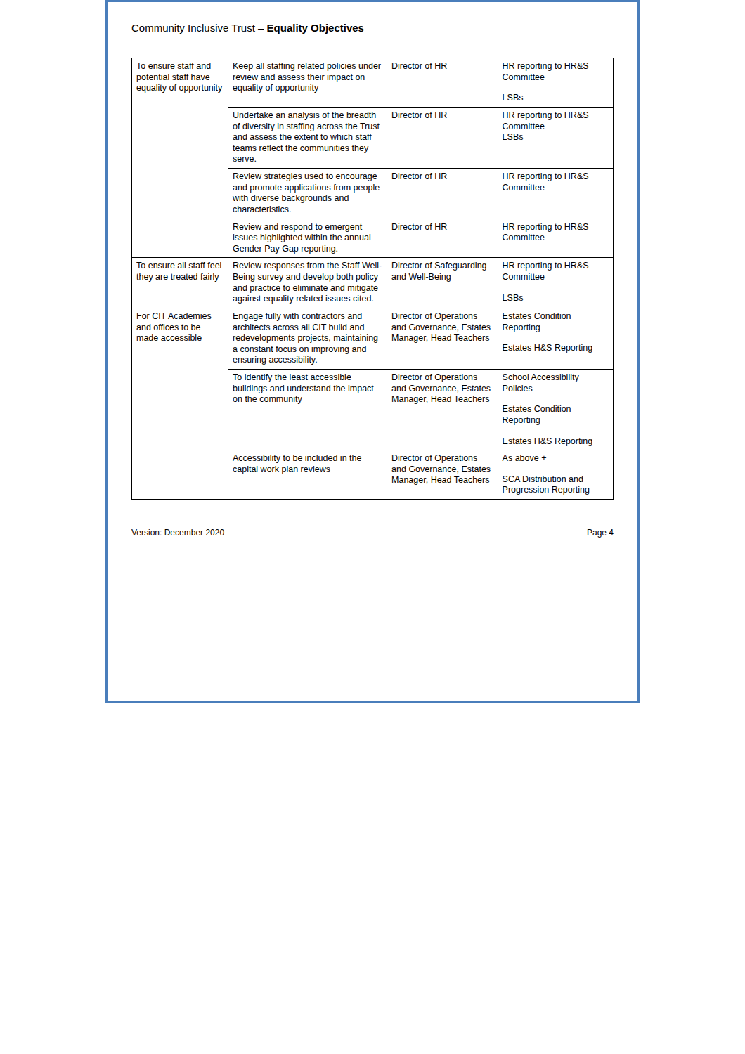Community Inclusive Trust – Equality Objectives
| To ensure staff and potential staff have equality of opportunity | Keep all staffing related policies under review and assess their impact on equality of opportunity | Director of HR | HR reporting to HR&S Committee LSBs |
| Undertake an analysis of the breadth of diversity in staffing across the Trust and assess the extent to which staff teams reflect the communities they serve. | Director of HR | HR reporting to HR&S Committee LSBs |
| Review strategies used to encourage and promote applications from people with diverse backgrounds and characteristics. | Director of HR | HR reporting to HR&S Committee |
| Review and respond to emergent issues highlighted within the annual Gender Pay Gap reporting. | Director of HR | HR reporting to HR&S Committee |
| To ensure all staff feel they are treated fairly | Review responses from the Staff Well-Being survey and develop both policy and practice to eliminate and mitigate against equality related issues cited. | Director of Safeguarding and Well-Being | HR reporting to HR&S Committee LSBs |
| For CIT Academies and offices to be made accessible | Engage fully with contractors and architects across all CIT build and redevelopments projects, maintaining a constant focus on improving and ensuring accessibility. | Director of Operations and Governance, Estates Manager, Head Teachers | Estates Condition Reporting Estates H&S Reporting |
| To identify the least accessible buildings and understand the impact on the community | Director of Operations and Governance, Estates Manager, Head Teachers | School Accessibility Policies Estates Condition Reporting Estates H&S Reporting |
| Accessibility to be included in the capital work plan reviews | Director of Operations and Governance, Estates Manager, Head Teachers | As above + SCA Distribution and Progression Reporting |
Version: December 2020 Page 4